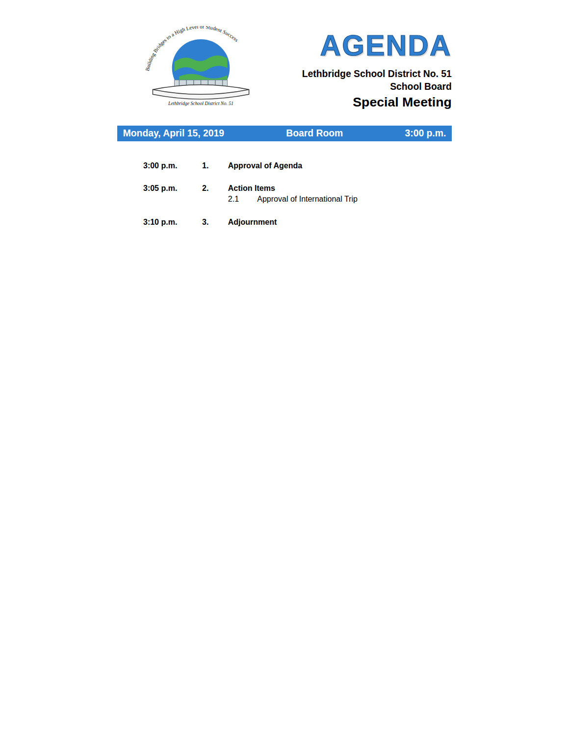AGENDA
Lethbridge School District No. 51
School Board
Special Meeting
Monday, April 15, 2019 Board Room 3:00 p.m.
3:00 p.m.
1.
Approval of Agenda
3:05 p.m.
2.
Action Items
2.1
Approval of International Trip
3:10 p.m.
3.
Adjournment